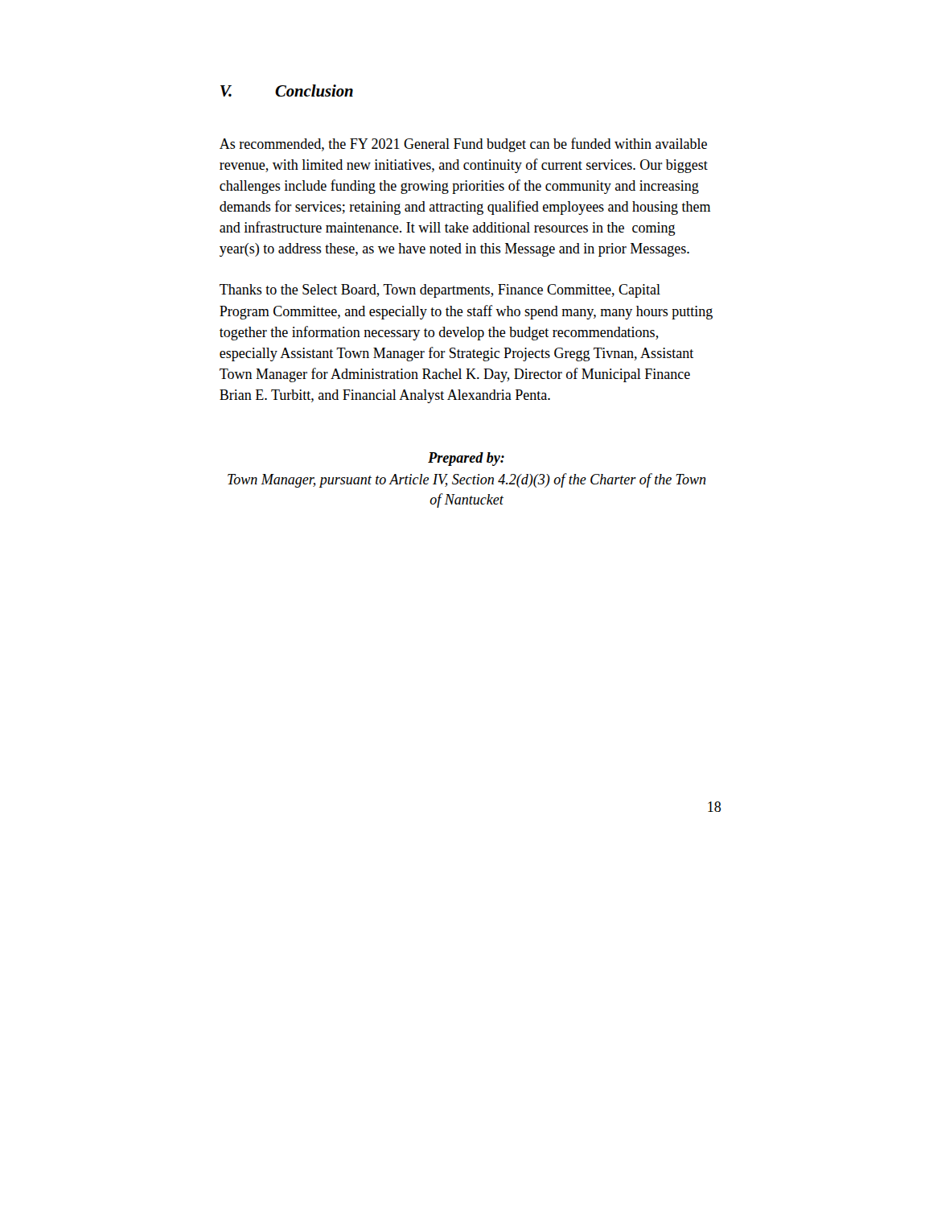V. Conclusion
As recommended, the FY 2021 General Fund budget can be funded within available revenue, with limited new initiatives, and continuity of current services. Our biggest challenges include funding the growing priorities of the community and increasing demands for services; retaining and attracting qualified employees and housing them and infrastructure maintenance. It will take additional resources in the coming year(s) to address these, as we have noted in this Message and in prior Messages.
Thanks to the Select Board, Town departments, Finance Committee, Capital Program Committee, and especially to the staff who spend many, many hours putting together the information necessary to develop the budget recommendations, especially Assistant Town Manager for Strategic Projects Gregg Tivnan, Assistant Town Manager for Administration Rachel K. Day, Director of Municipal Finance Brian E. Turbitt, and Financial Analyst Alexandria Penta.
Prepared by: Town Manager, pursuant to Article IV, Section 4.2(d)(3) of the Charter of the Town of Nantucket
18